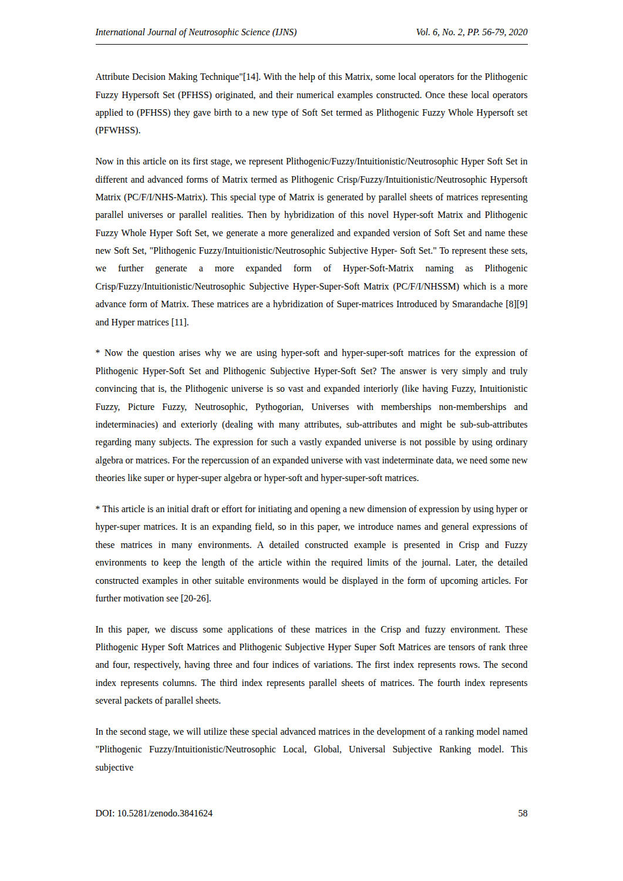International Journal of Neutrosophic Science (IJNS)
Vol. 6, No. 2, PP. 56-79, 2020
Attribute Decision Making Technique"[14]. With the help of this Matrix, some local operators for the Plithogenic Fuzzy Hypersoft Set (PFHSS) originated, and their numerical examples constructed. Once these local operators applied to (PFHSS) they gave birth to a new type of Soft Set termed as Plithogenic Fuzzy Whole Hypersoft set (PFWHSS).
Now in this article on its first stage, we represent Plithogenic/Fuzzy/Intuitionistic/Neutrosophic Hyper Soft Set in different and advanced forms of Matrix termed as Plithogenic Crisp/Fuzzy/Intuitionistic/Neutrosophic Hypersoft Matrix (PC/F/I/NHS-Matrix). This special type of Matrix is generated by parallel sheets of matrices representing parallel universes or parallel realities. Then by hybridization of this novel Hyper-soft Matrix and Plithogenic Fuzzy Whole Hyper Soft Set, we generate a more generalized and expanded version of Soft Set and name these new Soft Set, "Plithogenic Fuzzy/Intuitionistic/Neutrosophic Subjective Hyper- Soft Set." To represent these sets, we further generate a more expanded form of Hyper-Soft-Matrix naming as Plithogenic Crisp/Fuzzy/Intuitionistic/Neutrosophic Subjective Hyper-Super-Soft Matrix (PC/F/I/NHSSM) which is a more advance form of Matrix. These matrices are a hybridization of Super-matrices Introduced by Smarandache [8][9] and Hyper matrices [11].
* Now the question arises why we are using hyper-soft and hyper-super-soft matrices for the expression of Plithogenic Hyper-Soft Set and Plithogenic Subjective Hyper-Soft Set? The answer is very simply and truly convincing that is, the Plithogenic universe is so vast and expanded interiorly (like having Fuzzy, Intuitionistic Fuzzy, Picture Fuzzy, Neutrosophic, Pythogorian, Universes with memberships non-memberships and indeterminacies) and exteriorly (dealing with many attributes, sub-attributes and might be sub-sub-attributes regarding many subjects. The expression for such a vastly expanded universe is not possible by using ordinary algebra or matrices. For the repercussion of an expanded universe with vast indeterminate data, we need some new theories like super or hyper-super algebra or hyper-soft and hyper-super-soft matrices.
* This article is an initial draft or effort for initiating and opening a new dimension of expression by using hyper or hyper-super matrices. It is an expanding field, so in this paper, we introduce names and general expressions of these matrices in many environments. A detailed constructed example is presented in Crisp and Fuzzy environments to keep the length of the article within the required limits of the journal. Later, the detailed constructed examples in other suitable environments would be displayed in the form of upcoming articles. For further motivation see [20-26].
In this paper, we discuss some applications of these matrices in the Crisp and fuzzy environment. These Plithogenic Hyper Soft Matrices and Plithogenic Subjective Hyper Super Soft Matrices are tensors of rank three and four, respectively, having three and four indices of variations. The first index represents rows. The second index represents columns. The third index represents parallel sheets of matrices. The fourth index represents several packets of parallel sheets.
In the second stage, we will utilize these special advanced matrices in the development of a ranking model named "Plithogenic Fuzzy/Intuitionistic/Neutrosophic Local, Global, Universal Subjective Ranking model. This subjective
DOI: 10.5281/zenodo.3841624
58